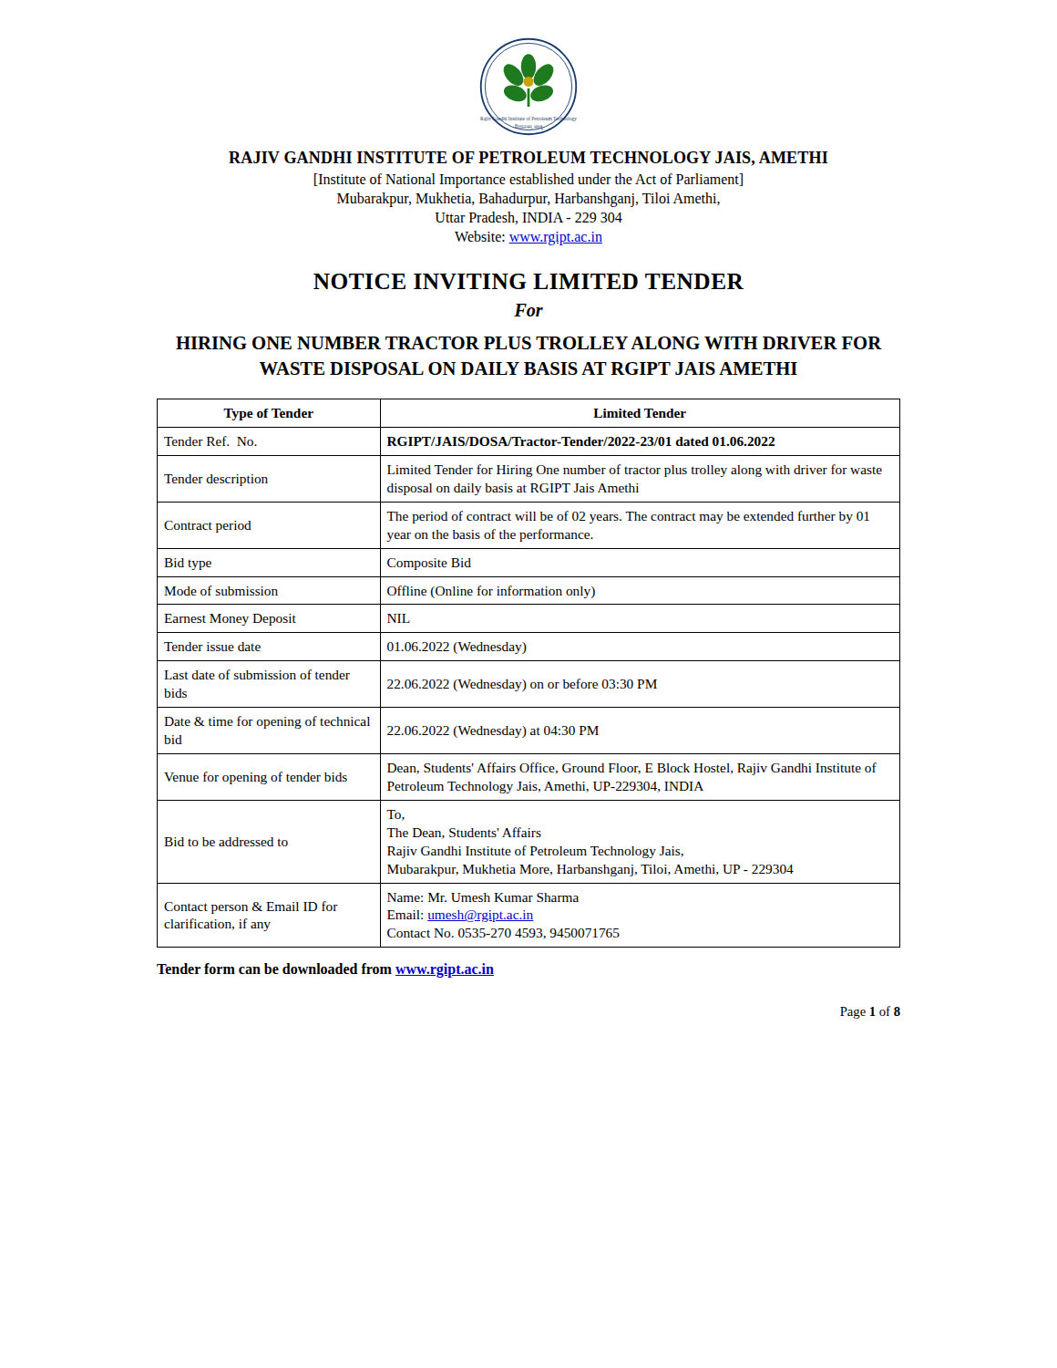Rajiv Gandhi Institute of Petroleum Technology विद्यालयम् भवतु
RAJIV GANDHI INSTITUTE OF PETROLEUM TECHNOLOGY JAIS, AMETHI
[Institute of National Importance established under the Act of Parliament]
Mubarakpur, Mukhetia, Bahadurpur, Harbanshganj, Tiloi Amethi,
Uttar Pradesh, INDIA - 229 304
Website: www.rgipt.ac.in
NOTICE INVITING LIMITED TENDER
For
HIRING ONE NUMBER TRACTOR PLUS TROLLEY ALONG WITH DRIVER FOR WASTE DISPOSAL ON DAILY BASIS AT RGIPT JAIS AMETHI
| Type of Tender | Limited Tender |
| --- | --- |
| Tender Ref. No. | RGIPT/JAIS/DOSA/Tractor-Tender/2022-23/01 dated 01.06.2022 |
| Tender description | Limited Tender for Hiring One number of tractor plus trolley along with driver for waste disposal on daily basis at RGIPT Jais Amethi |
| Contract period | The period of contract will be of 02 years. The contract may be extended further by 01 year on the basis of the performance. |
| Bid type | Composite Bid |
| Mode of submission | Offline (Online for information only) |
| Earnest Money Deposit | NIL |
| Tender issue date | 01.06.2022 (Wednesday) |
| Last date of submission of tender bids | 22.06.2022 (Wednesday) on or before 03:30 PM |
| Date & time for opening of technical bid | 22.06.2022 (Wednesday) at 04:30 PM |
| Venue for opening of tender bids | Dean, Students' Affairs Office, Ground Floor, E Block Hostel, Rajiv Gandhi Institute of Petroleum Technology Jais, Amethi, UP-229304, INDIA |
| Bid to be addressed to | To, The Dean, Students' Affairs Rajiv Gandhi Institute of Petroleum Technology Jais, Mubarakpur, Mukhetia More, Harbanshganj, Tiloi, Amethi, UP - 229304 |
| Contact person & Email ID for clarification, if any | Name: Mr. Umesh Kumar Sharma Email: umesh@rgipt.ac.in Contact No. 0535-270 4593, 9450071765 |
Tender form can be downloaded from www.rgipt.ac.in
Page 1 of 8